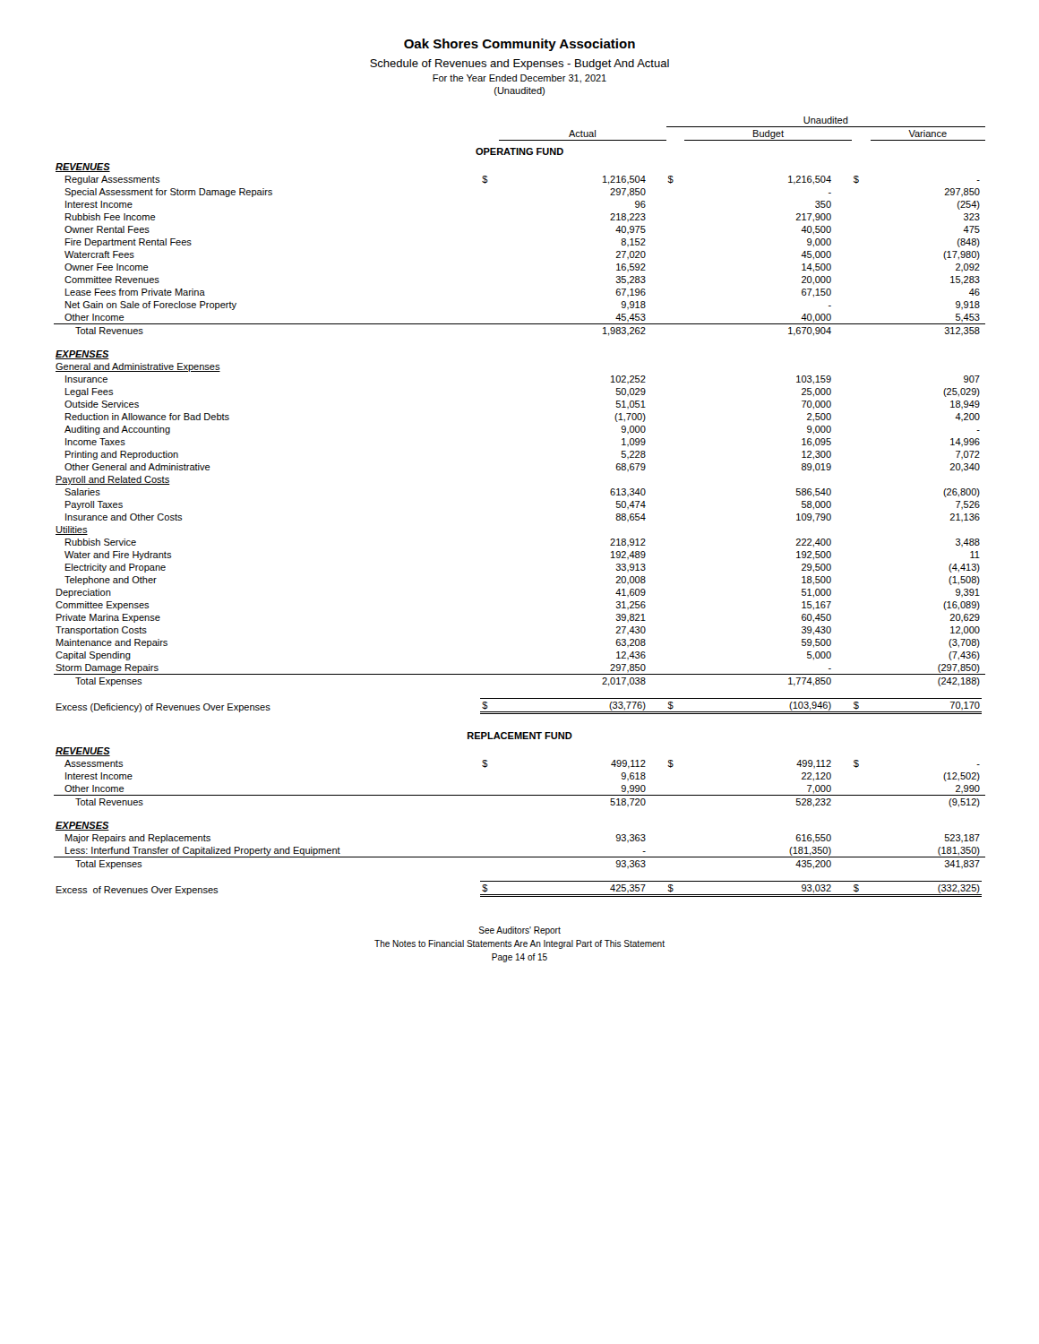Oak Shores Community Association
Schedule of Revenues and Expenses - Budget And Actual
For the Year Ended December 31, 2021
(Unaudited)
| | | | | Unaudited |
| | | Actual | | Budget | | Variance |
| OPERATING FUND |
| REVENUES | |
| Regular Assessments | $ | 1,216,504 | | $ | 1,216,504 | | $ | - | |
| Special Assessment for Storm Damage Repairs | | 297,850 | | | - | | | 297,850 | |
| Interest Income | | 96 | | | 350 | | | (254) | |
| Rubbish Fee Income | | 218,223 | | | 217,900 | | | 323 | |
| Owner Rental Fees | | 40,975 | | | 40,500 | | | 475 | |
| Fire Department Rental Fees | | 8,152 | | | 9,000 | | | (848) | |
| Watercraft Fees | | 27,020 | | | 45,000 | | | (17,980) | |
| Owner Fee Income | | 16,592 | | | 14,500 | | | 2,092 | |
| Committee Revenues | | 35,283 | | | 20,000 | | | 15,283 | |
| Lease Fees from Private Marina | | 67,196 | | | 67,150 | | | 46 | |
| Net Gain on Sale of Foreclose Property | | 9,918 | | | - | | | 9,918 | |
| Other Income | | 45,453 | | | 40,000 | | | 5,453 | |
| Total Revenues | | 1,983,262 | | | 1,670,904 | | | 312,358 | |
| EXPENSES | |
| General and Administrative Expenses | |
| Insurance | | 102,252 | | | 103,159 | | | 907 | |
| Legal Fees | | 50,029 | | | 25,000 | | | (25,029) | |
| Outside Services | | 51,051 | | | 70,000 | | | 18,949 | |
| Reduction in Allowance for Bad Debts | | (1,700) | | | 2,500 | | | 4,200 | |
| Auditing and Accounting | | 9,000 | | | 9,000 | | | - | |
| Income Taxes | | 1,099 | | | 16,095 | | | 14,996 | |
| Printing and Reproduction | | 5,228 | | | 12,300 | | | 7,072 | |
| Other General and Administrative | | 68,679 | | | 89,019 | | | 20,340 | |
| Payroll and Related Costs | |
| Salaries | | 613,340 | | | 586,540 | | | (26,800) | |
| Payroll Taxes | | 50,474 | | | 58,000 | | | 7,526 | |
| Insurance and Other Costs | | 88,654 | | | 109,790 | | | 21,136 | |
| Utilities | |
| Rubbish Service | | 218,912 | | | 222,400 | | | 3,488 | |
| Water and Fire Hydrants | | 192,489 | | | 192,500 | | | 11 | |
| Electricity and Propane | | 33,913 | | | 29,500 | | | (4,413) | |
| Telephone and Other | | 20,008 | | | 18,500 | | | (1,508) | |
| Depreciation | | 41,609 | | | 51,000 | | | 9,391 | |
| Committee Expenses | | 31,256 | | | 15,167 | | | (16,089) | |
| Private Marina Expense | | 39,821 | | | 60,450 | | | 20,629 | |
| Transportation Costs | | 27,430 | | | 39,430 | | | 12,000 | |
| Maintenance and Repairs | | 63,208 | | | 59,500 | | | (3,708) | |
| Capital Spending | | 12,436 | | | 5,000 | | | (7,436) | |
| Storm Damage Repairs | | 297,850 | | | - | | | (297,850) | |
| Total Expenses | | 2,017,038 | | | 1,774,850 | | | (242,188) | |
| Excess (Deficiency) of Revenues Over Expenses | $ | (33,776) | | $ | (103,946) | | $ | 70,170 | |
| REPLACEMENT FUND |
| REVENUES | |
| Assessments | $ | 499,112 | | $ | 499,112 | | $ | - | |
| Interest Income | | 9,618 | | | 22,120 | | | (12,502) | |
| Other Income | | 9,990 | | | 7,000 | | | 2,990 | |
| Total Revenues | | 518,720 | | | 528,232 | | | (9,512) | |
| EXPENSES | |
| Major Repairs and Replacements | | 93,363 | | | 616,550 | | | 523,187 | |
| Less: Interfund Transfer of Capitalized Property and Equipment | | - | | | (181,350) | | | (181,350) | |
| Total Expenses | | 93,363 | | | 435,200 | | | 341,837 | |
| Excess of Revenues Over Expenses | $ | 425,357 | | $ | 93,032 | | $ | (332,325) | |
See Auditors' Report
The Notes to Financial Statements Are An Integral Part of This Statement
Page 14 of 15